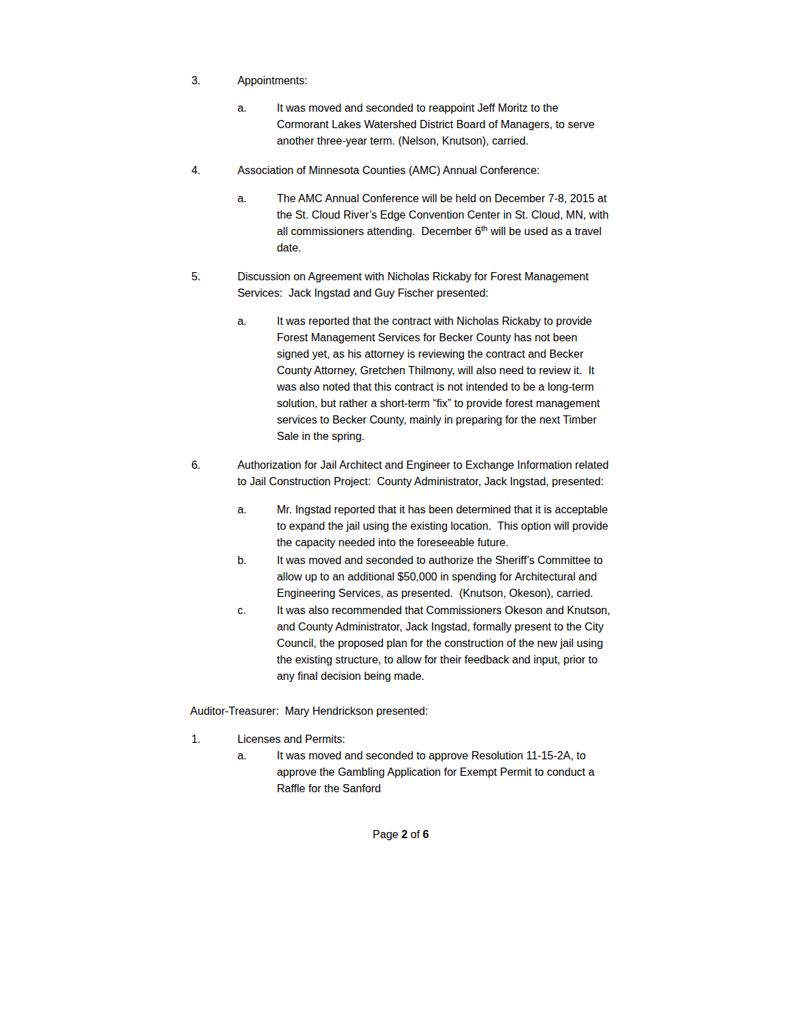3.
Appointments:
a. It was moved and seconded to reappoint Jeff Moritz to the Cormorant Lakes Watershed District Board of Managers, to serve another three-year term. (Nelson, Knutson), carried.
4.
Association of Minnesota Counties (AMC) Annual Conference:
a. The AMC Annual Conference will be held on December 7-8, 2015 at the St. Cloud River’s Edge Convention Center in St. Cloud, MN, with all commissioners attending. December 6th will be used as a travel date.
5.
Discussion on Agreement with Nicholas Rickaby for Forest Management Services: Jack Ingstad and Guy Fischer presented:
a. It was reported that the contract with Nicholas Rickaby to provide Forest Management Services for Becker County has not been signed yet, as his attorney is reviewing the contract and Becker County Attorney, Gretchen Thilmony, will also need to review it. It was also noted that this contract is not intended to be a long-term solution, but rather a short-term “fix” to provide forest management services to Becker County, mainly in preparing for the next Timber Sale in the spring.
6.
Authorization for Jail Architect and Engineer to Exchange Information related to Jail Construction Project: County Administrator, Jack Ingstad, presented:
a. Mr. Ingstad reported that it has been determined that it is acceptable to expand the jail using the existing location. This option will provide the capacity needed into the foreseeable future.
b. It was moved and seconded to authorize the Sheriff’s Committee to allow up to an additional $50,000 in spending for Architectural and Engineering Services, as presented. (Knutson, Okeson), carried.
c. It was also recommended that Commissioners Okeson and Knutson, and County Administrator, Jack Ingstad, formally present to the City Council, the proposed plan for the construction of the new jail using the existing structure, to allow for their feedback and input, prior to any final decision being made.
Auditor-Treasurer: Mary Hendrickson presented:
1.
Licenses and Permits:
a. It was moved and seconded to approve Resolution 11-15-2A, to approve the Gambling Application for Exempt Permit to conduct a Raffle for the Sanford
Page 2 of 6